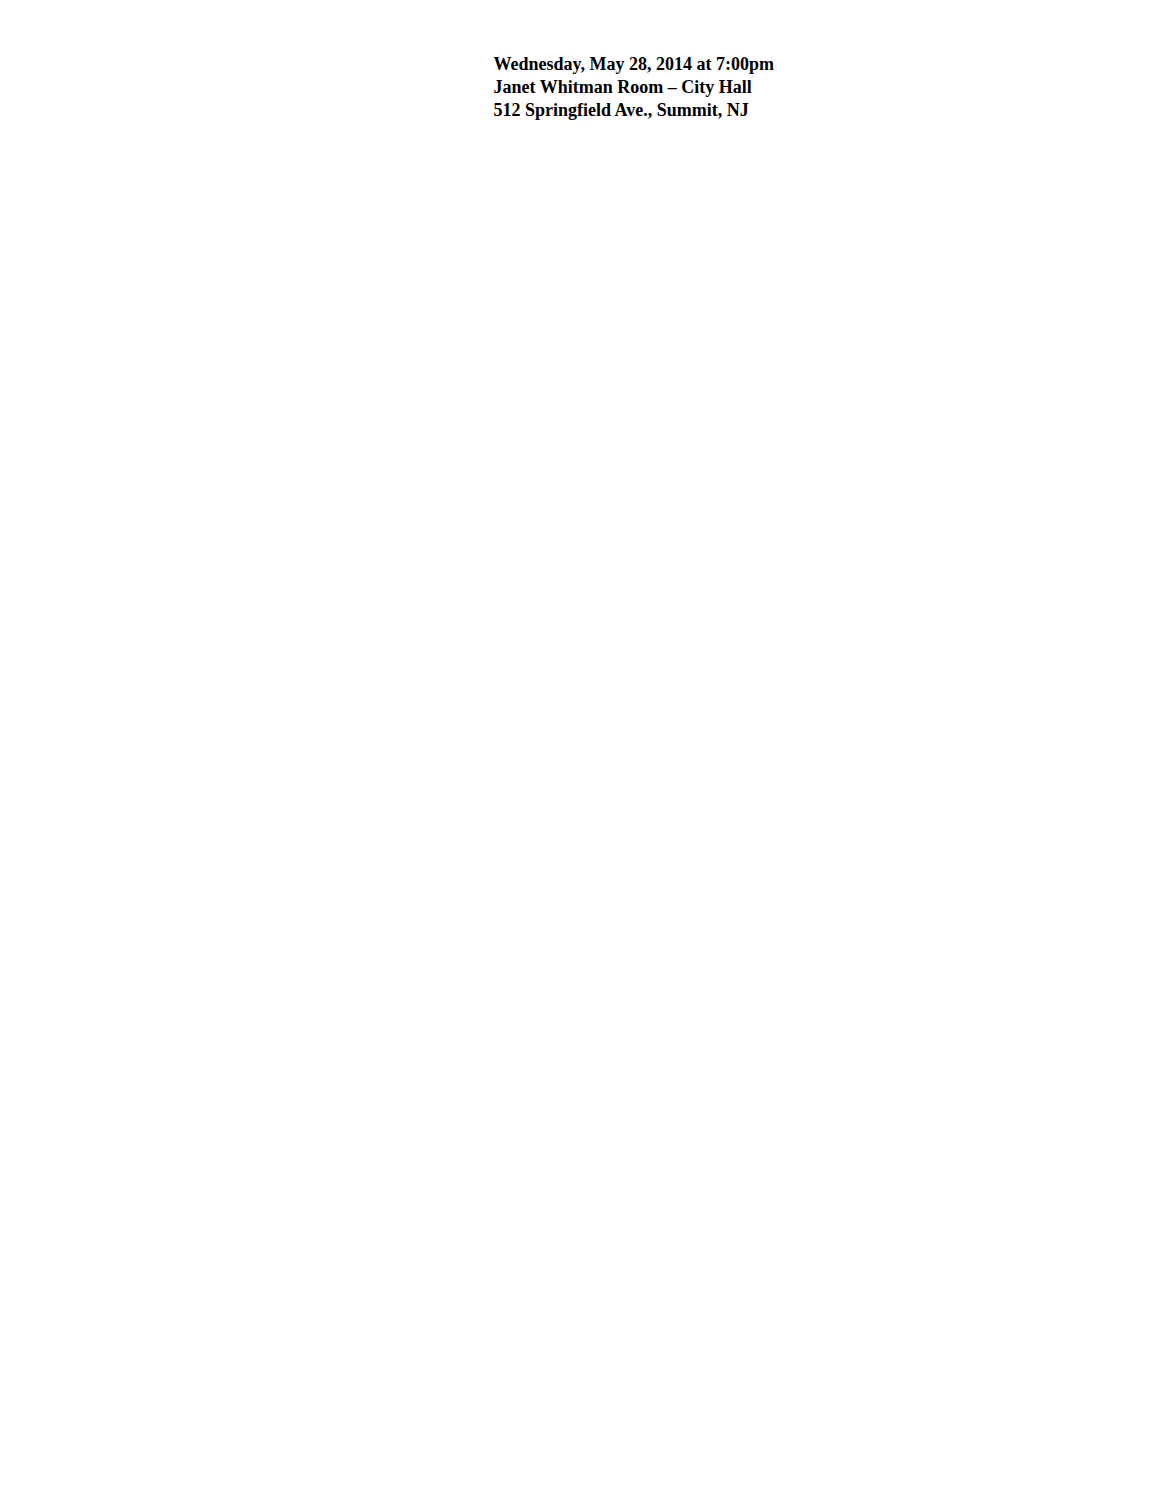Wednesday, May 28, 2014 at 7:00pm
Janet Whitman Room – City Hall
512 Springfield Ave., Summit, NJ